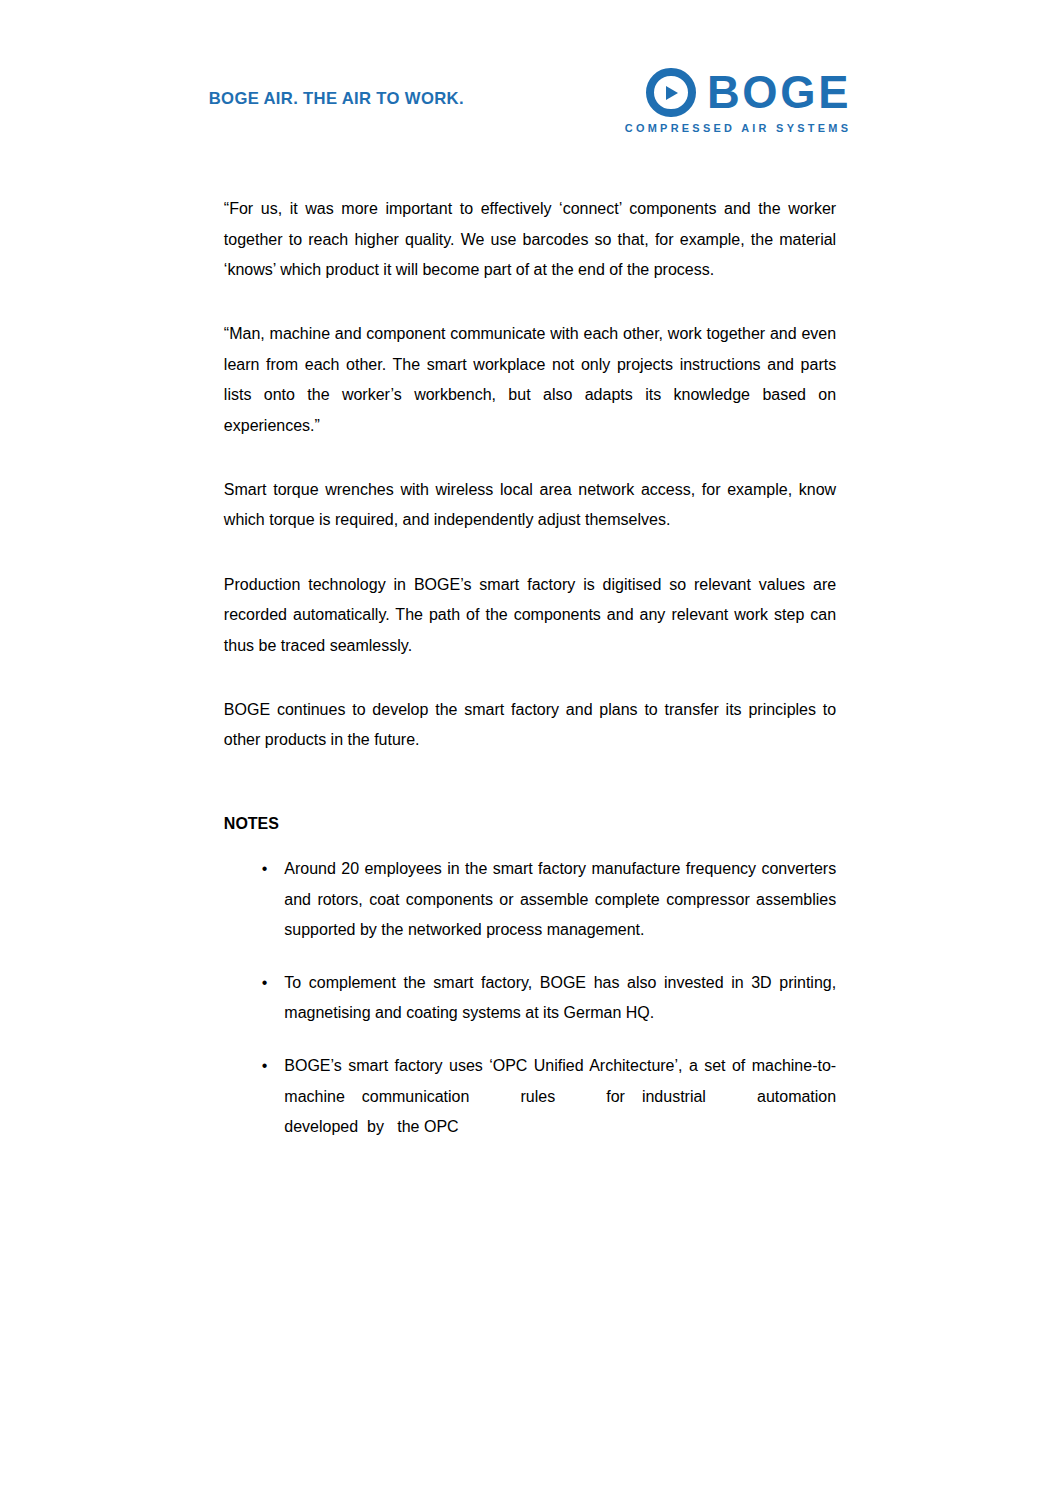BOGE AIR. THE AIR TO WORK.
BOGE
COMPRESSED AIR SYSTEMS
“For us, it was more important to effectively ‘connect’ components and the worker together to reach higher quality. We use barcodes so that, for example, the material ‘knows’ which product it will become part of at the end of the process.
“Man, machine and component communicate with each other, work together and even learn from each other. The smart workplace not only projects instructions and parts lists onto the worker’s workbench, but also adapts its knowledge based on experiences.”
Smart torque wrenches with wireless local area network access, for example, know which torque is required, and independently adjust themselves.
Production technology in BOGE’s smart factory is digitised so relevant values are recorded automatically. The path of the components and any relevant work step can thus be traced seamlessly.
BOGE continues to develop the smart factory and plans to transfer its principles to other products in the future.
NOTES
Around 20 employees in the smart factory manufacture frequency converters and rotors, coat components or assemble complete compressor assemblies supported by the networked process management.
To complement the smart factory, BOGE has also invested in 3D printing, magnetising and coating systems at its German HQ.
BOGE’s smart factory uses ‘OPC Unified Architecture’, a set of machine-to-machine communication rules for industrial automation developed by the OPC